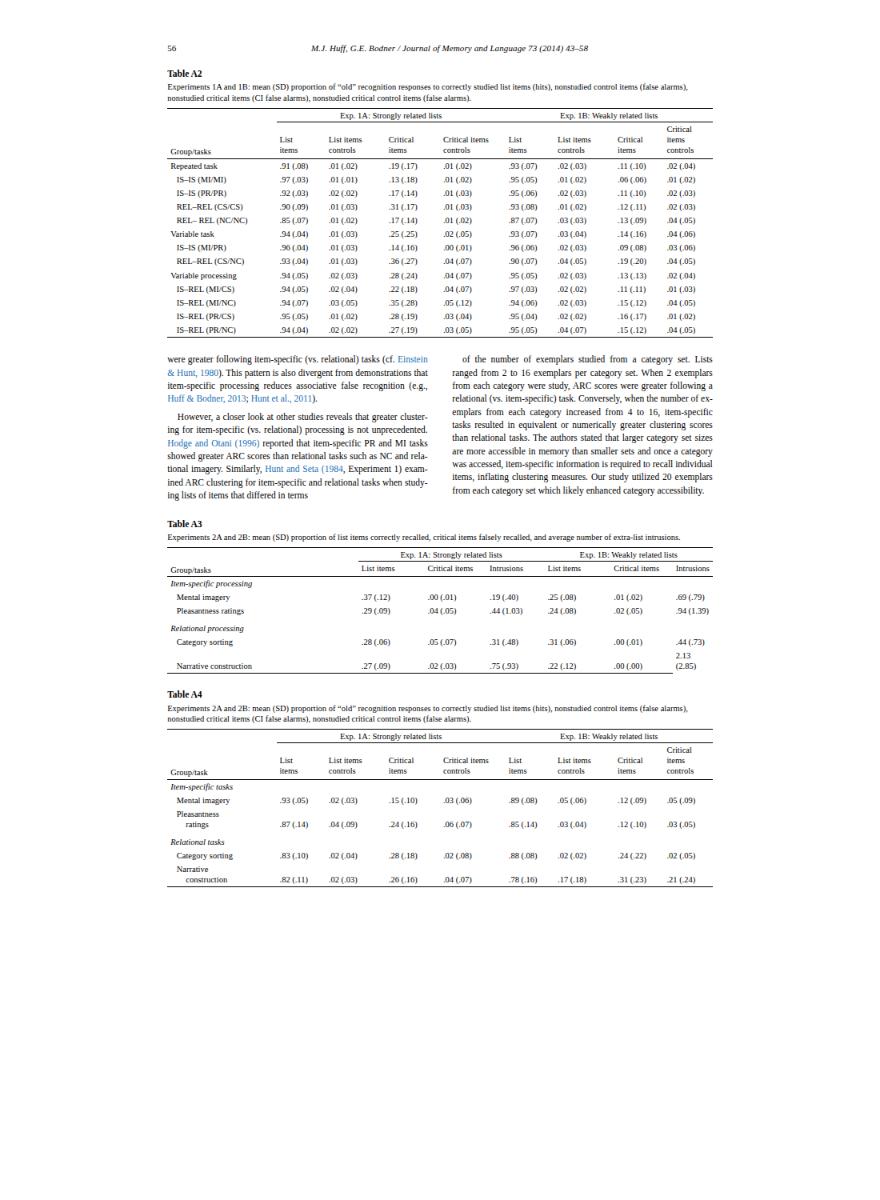56 M.J. Huff, G.E. Bodner / Journal of Memory and Language 73 (2014) 43–58
Table A2
Experiments 1A and 1B: mean (SD) proportion of “old” recognition responses to correctly studied list items (hits), nonstudied control items (false alarms), nonstudied critical items (CI false alarms), nonstudied critical control items (false alarms).
| Group/tasks | Exp. 1A: Strongly related lists | Exp. 1B: Weakly related lists |
| --- | --- | --- |
| List items | List items controls | Critical items | Critical items controls | List items | List items controls | Critical items | Critical items controls |
| Repeated task | .91 (.08) | .01 (.02) | .19 (.17) | .01 (.02) | .93 (.07) | .02 (.03) | .11 (.10) | .02 (.04) |
| IS–IS (MI/MI) | .97 (.03) | .01 (.01) | .13 (.18) | .01 (.02) | .95 (.05) | .01 (.02) | .06 (.06) | .01 (.02) |
| IS–IS (PR/PR) | .92 (.03) | .02 (.02) | .17 (.14) | .01 (.03) | .95 (.06) | .02 (.03) | .11 (.10) | .02 (.03) |
| REL–REL (CS/CS) | .90 (.09) | .01 (.03) | .31 (.17) | .01 (.03) | .93 (.08) | .01 (.02) | .12 (.11) | .02 (.03) |
| REL– REL (NC/NC) | .85 (.07) | .01 (.02) | .17 (.14) | .01 (.02) | .87 (.07) | .03 (.03) | .13 (.09) | .04 (.05) |
| Variable task | .94 (.04) | .01 (.03) | .25 (.25) | .02 (.05) | .93 (.07) | .03 (.04) | .14 (.16) | .04 (.06) |
| IS–IS (MI/PR) | .96 (.04) | .01 (.03) | .14 (.16) | .00 (.01) | .96 (.06) | .02 (.03) | .09 (.08) | .03 (.06) |
| REL–REL (CS/NC) | .93 (.04) | .01 (.03) | .36 (.27) | .04 (.07) | .90 (.07) | .04 (.05) | .19 (.20) | .04 (.05) |
| Variable processing | .94 (.05) | .02 (.03) | .28 (.24) | .04 (.07) | .95 (.05) | .02 (.03) | .13 (.13) | .02 (.04) |
| IS–REL (MI/CS) | .94 (.05) | .02 (.04) | .22 (.18) | .04 (.07) | .97 (.03) | .02 (.02) | .11 (.11) | .01 (.03) |
| IS–REL (MI/NC) | .94 (.07) | .03 (.05) | .35 (.28) | .05 (.12) | .94 (.06) | .02 (.03) | .15 (.12) | .04 (.05) |
| IS–REL (PR/CS) | .95 (.05) | .01 (.02) | .28 (.19) | .03 (.04) | .95 (.04) | .02 (.02) | .16 (.17) | .01 (.02) |
| IS–REL (PR/NC) | .94 (.04) | .02 (.02) | .27 (.19) | .03 (.05) | .95 (.05) | .04 (.07) | .15 (.12) | .04 (.05) |
were greater following item-specific (vs. relational) tasks (cf. Einstein & Hunt, 1980). This pattern is also divergent from demonstrations that item-specific processing reduces associative false recognition (e.g., Huff & Bodner, 2013; Hunt et al., 2011).
However, a closer look at other studies reveals that greater clustering for item-specific (vs. relational) processing is not unprecedented. Hodge and Otani (1996) reported that item-specific PR and MI tasks showed greater ARC scores than relational tasks such as NC and relational imagery. Similarly, Hunt and Seta (1984, Experiment 1) examined ARC clustering for item-specific and relational tasks when studying lists of items that differed in terms
of the number of exemplars studied from a category set. Lists ranged from 2 to 16 exemplars per category set. When 2 exemplars from each category were study, ARC scores were greater following a relational (vs. item-specific) task. Conversely, when the number of exemplars from each category increased from 4 to 16, item-specific tasks resulted in equivalent or numerically greater clustering scores than relational tasks. The authors stated that larger category set sizes are more accessible in memory than smaller sets and once a category was accessed, item-specific information is required to recall individual items, inflating clustering measures. Our study utilized 20 exemplars from each category set which likely enhanced category accessibility.
Table A3
Experiments 2A and 2B: mean (SD) proportion of list items correctly recalled, critical items falsely recalled, and average number of extra-list intrusions.
| Group/tasks | | Exp. 1A: Strongly related lists | | Exp. 1B: Weakly related lists |
| --- | --- | --- | --- | --- |
| | List items | Critical items | Intrusions | List items | Critical items | Intrusions |
| Item-specific processing | | | | | |
| Mental imagery | | .37 (.12) | .00 (.01) | .19 (.40) | .25 (.08) | .01 (.02) | .69 (.79) |
| Pleasantness ratings | | .29 (.09) | .04 (.05) | .44 (1.03) | .24 (.08) | .02 (.05) | .94 (1.39) |
| Relational processing | | | | | |
| Category sorting | | .28 (.06) | .05 (.07) | .31 (.48) | .31 (.06) | .00 (.01) | .44 (.73) |
| Narrative construction | | .27 (.09) | .02 (.03) | .75 (.93) | .22 (.12) | .00 (.00) | 2.13 (2.85) |
Table A4
Experiments 2A and 2B: mean (SD) proportion of “old” recognition responses to correctly studied list items (hits), nonstudied control items (false alarms), nonstudied critical items (CI false alarms), nonstudied critical control items (false alarms).
| Group/task | Exp. 1A: Strongly related lists | Exp. 1B: Weakly related lists |
| --- | --- | --- |
| List items | List items controls | Critical items | Critical items controls | List items | List items controls | Critical items | Critical items controls |
| Item-specific tasks |
| Mental imagery | .93 (.05) | .02 (.03) | .15 (.10) | .03 (.06) | .89 (.08) | .05 (.06) | .12 (.09) | .05 (.09) |
| Pleasantness ratings | .87 (.14) | .04 (.09) | .24 (.16) | .06 (.07) | .85 (.14) | .03 (.04) | .12 (.10) | .03 (.05) |
| Relational tasks |
| Category sorting | .83 (.10) | .02 (.04) | .28 (.18) | .02 (.08) | .88 (.08) | .02 (.02) | .24 (.22) | .02 (.05) |
| Narrative construction | .82 (.11) | .02 (.03) | .26 (.16) | .04 (.07) | .78 (.16) | .17 (.18) | .31 (.23) | .21 (.24) |